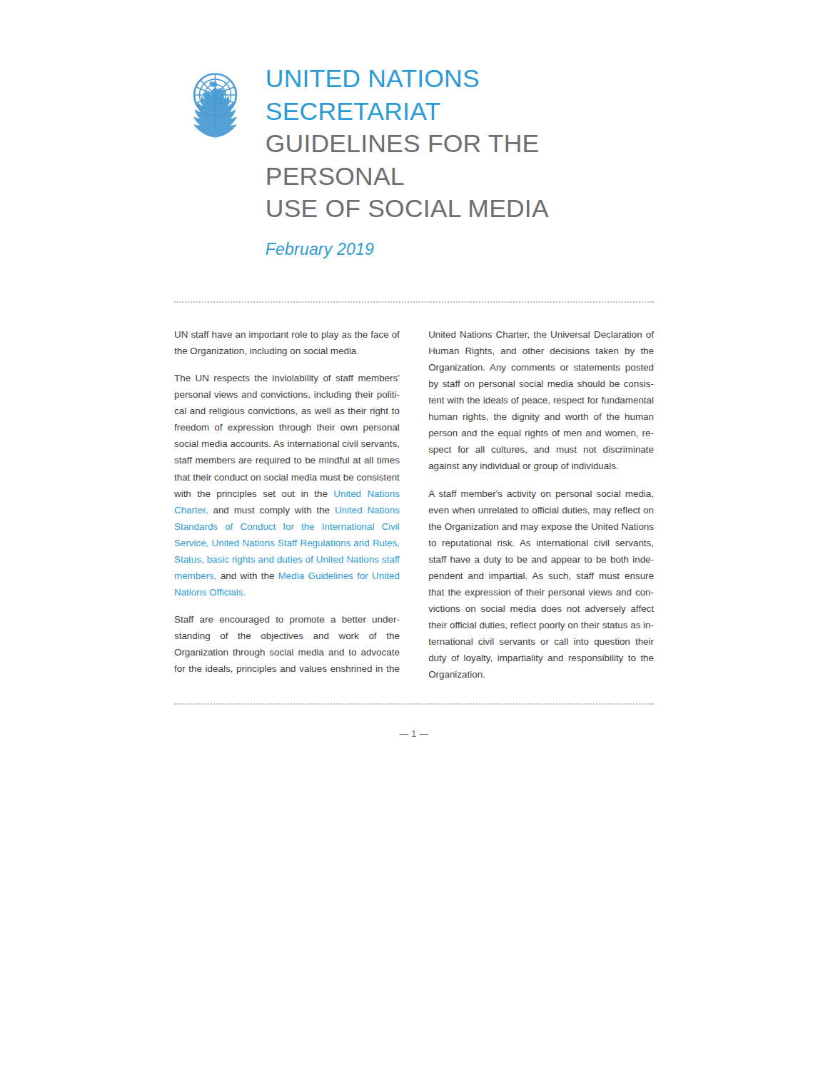UNITED NATIONS SECRETARIAT
GUIDELINES FOR THE PERSONAL
USE OF SOCIAL MEDIA
February 2019
UN staff have an important role to play as the face of the Organization, including on social media.
The UN respects the inviolability of staff members' personal views and convictions, including their political and religious convictions, as well as their right to freedom of expression through their own personal social media accounts. As international civil servants, staff members are required to be mindful at all times that their conduct on social media must be consistent with the principles set out in the United Nations Charter, and must comply with the United Nations Standards of Conduct for the International Civil Service, United Nations Staff Regulations and Rules, Status, basic rights and duties of United Nations staff members, and with the Media Guidelines for United Nations Officials.
Staff are encouraged to promote a better understanding of the objectives and work of the Organization through social media and to advocate for the ideals, principles and values enshrined in the United Nations Charter, the Universal Declaration of Human Rights, and other decisions taken by the Organization. Any comments or statements posted by staff on personal social media should be consistent with the ideals of peace, respect for fundamental human rights, the dignity and worth of the human person and the equal rights of men and women, respect for all cultures, and must not discriminate against any individual or group of individuals.
A staff member's activity on personal social media, even when unrelated to official duties, may reflect on the Organization and may expose the United Nations to reputational risk. As international civil servants, staff have a duty to be and appear to be both independent and impartial. As such, staff must ensure that the expression of their personal views and convictions on social media does not adversely affect their official duties, reflect poorly on their status as international civil servants or call into question their duty of loyalty, impartiality and responsibility to the Organization.
— 1 —